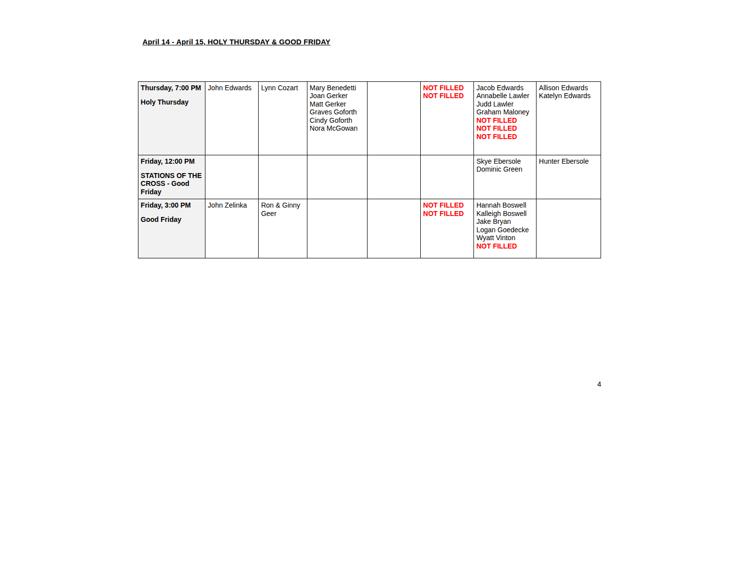April 14 - April 15, HOLY THURSDAY & GOOD FRIDAY
| Thursday, 7:00 PM Holy Thursday | John Edwards | Lynn Cozart | Mary Benedetti Joan Gerker Matt Gerker Graves Goforth Cindy Goforth Nora McGowan | | NOT FILLED NOT FILLED | Jacob Edwards Annabelle Lawler Judd Lawler Graham Maloney NOT FILLED NOT FILLED NOT FILLED | Allison Edwards Katelyn Edwards |
| Friday, 12:00 PM STATIONS OF THE CROSS - Good Friday | | | | | | Skye Ebersole Dominic Green | Hunter Ebersole |
| Friday, 3:00 PM Good Friday | John Zelinka | Ron & Ginny Geer | | | NOT FILLED NOT FILLED | Hannah Boswell Kalleigh Boswell Jake Bryan Logan Goedecke Wyatt Vinton NOT FILLED | |
4